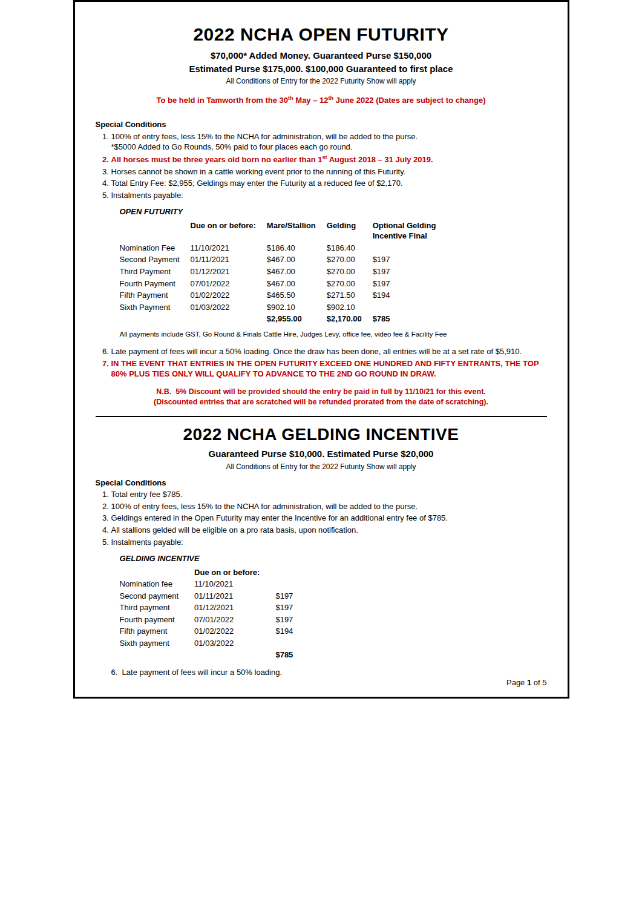2022 NCHA OPEN FUTURITY
$70,000* Added Money. Guaranteed Purse $150,000
Estimated Purse $175,000. $100,000 Guaranteed to first place
All Conditions of Entry for the 2022 Futurity Show will apply
To be held in Tamworth from the 30th May – 12th June 2022 (Dates are subject to change)
Special Conditions
100% of entry fees, less 15% to the NCHA for administration, will be added to the purse.
*$5000 Added to Go Rounds, 50% paid to four places each go round.
All horses must be three years old born no earlier than 1st August 2018 – 31 July 2019.
Horses cannot be shown in a cattle working event prior to the running of this Futurity.
Total Entry Fee: $2,955; Geldings may enter the Futurity at a reduced fee of $2,170.
Instalments payable:
OPEN FUTURITY
| | Due on or before: | Mare/Stallion | Gelding | Optional Gelding Incentive Final |
| --- | --- | --- | --- | --- |
| Nomination Fee | 11/10/2021 | $186.40 | $186.40 | |
| Second Payment | 01/11/2021 | $467.00 | $270.00 | $197 |
| Third Payment | 01/12/2021 | $467.00 | $270.00 | $197 |
| Fourth Payment | 07/01/2022 | $467.00 | $270.00 | $197 |
| Fifth Payment | 01/02/2022 | $465.50 | $271.50 | $194 |
| Sixth Payment | 01/03/2022 | $902.10 | $902.10 | |
| | | $2,955.00 | $2,170.00 | $785 |
All payments include GST, Go Round & Finals Cattle Hire, Judges Levy, office fee, video fee & Facility Fee
Late payment of fees will incur a 50% loading. Once the draw has been done, all entries will be at a set rate of $5,910.
IN THE EVENT THAT ENTRIES IN THE OPEN FUTURITY EXCEED ONE HUNDRED AND FIFTY ENTRANTS, THE TOP 80% PLUS TIES ONLY WILL QUALIFY TO ADVANCE TO THE 2ND GO ROUND IN DRAW.
N.B. 5% Discount will be provided should the entry be paid in full by 11/10/21 for this event.
(Discounted entries that are scratched will be refunded prorated from the date of scratching).
2022 NCHA GELDING INCENTIVE
Guaranteed Purse $10,000. Estimated Purse $20,000
All Conditions of Entry for the 2022 Futurity Show will apply
Special Conditions
Total entry fee $785.
100% of entry fees, less 15% to the NCHA for administration, will be added to the purse.
Geldings entered in the Open Futurity may enter the Incentive for an additional entry fee of $785.
All stallions gelded will be eligible on a pro rata basis, upon notification.
Instalments payable:
GELDING INCENTIVE
| | Due on or before: | |
| Nomination fee | 11/10/2021 | |
| Second payment | 01/11/2021 | $197 |
| Third payment | 01/12/2021 | $197 |
| Fourth payment | 07/01/2022 | $197 |
| Fifth payment | 01/02/2022 | $194 |
| Sixth payment | 01/03/2022 | |
| | | $785 |
6. Late payment of fees will incur a 50% loading.
Page 1 of 5